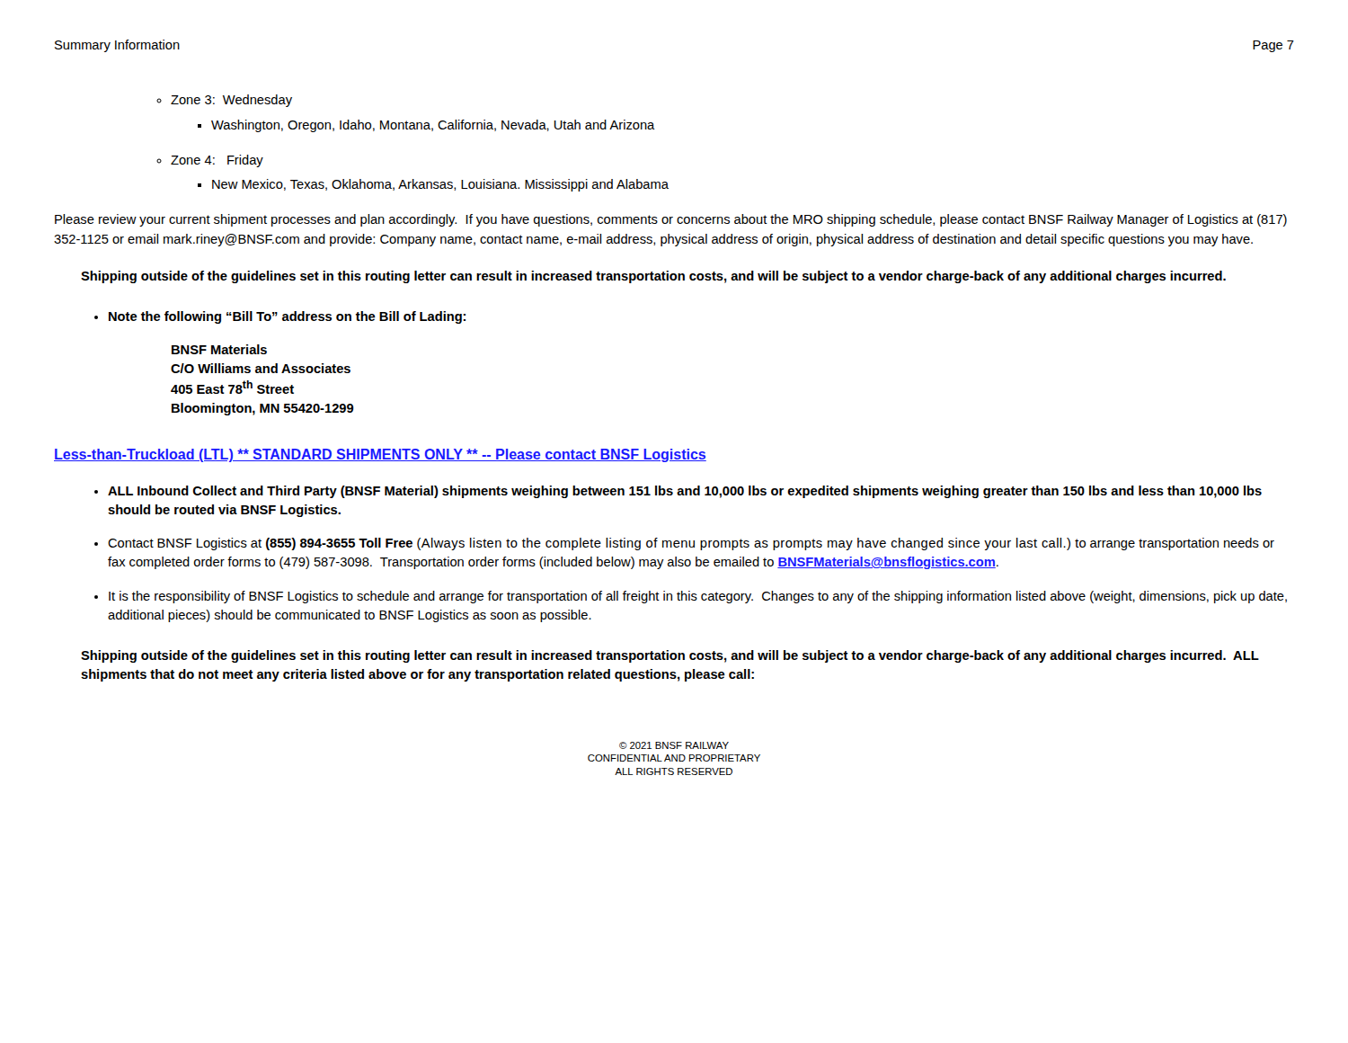Summary Information Page 7
Zone 3: Wednesday
Washington, Oregon, Idaho, Montana, California, Nevada, Utah and Arizona
Zone 4: Friday
New Mexico, Texas, Oklahoma, Arkansas, Louisiana. Mississippi and Alabama
Please review your current shipment processes and plan accordingly. If you have questions, comments or concerns about the MRO shipping schedule, please contact BNSF Railway Manager of Logistics at (817) 352-1125 or email mark.riney@BNSF.com and provide: Company name, contact name, e-mail address, physical address of origin, physical address of destination and detail specific questions you may have.
Shipping outside of the guidelines set in this routing letter can result in increased transportation costs, and will be subject to a vendor charge-back of any additional charges incurred.
Note the following “Bill To” address on the Bill of Lading:
BNSF Materials
C/O Williams and Associates
405 East 78th Street
Bloomington, MN 55420-1299
Less-than-Truckload (LTL) ** STANDARD SHIPMENTS ONLY ** -- Please contact BNSF Logistics
ALL Inbound Collect and Third Party (BNSF Material) shipments weighing between 151 lbs and 10,000 lbs or expedited shipments weighing greater than 150 lbs and less than 10,000 lbs should be routed via BNSF Logistics.
Contact BNSF Logistics at (855) 894-3655 Toll Free (Always listen to the complete listing of menu prompts as prompts may have changed since your last call.) to arrange transportation needs or fax completed order forms to (479) 587-3098. Transportation order forms (included below) may also be emailed to BNSFMaterials@bnsflogistics.com.
It is the responsibility of BNSF Logistics to schedule and arrange for transportation of all freight in this category. Changes to any of the shipping information listed above (weight, dimensions, pick up date, additional pieces) should be communicated to BNSF Logistics as soon as possible.
Shipping outside of the guidelines set in this routing letter can result in increased transportation costs, and will be subject to a vendor charge-back of any additional charges incurred. ALL shipments that do not meet any criteria listed above or for any transportation related questions, please call:
© 2021 BNSF RAILWAY
CONFIDENTIAL AND PROPRIETARY
ALL RIGHTS RESERVED